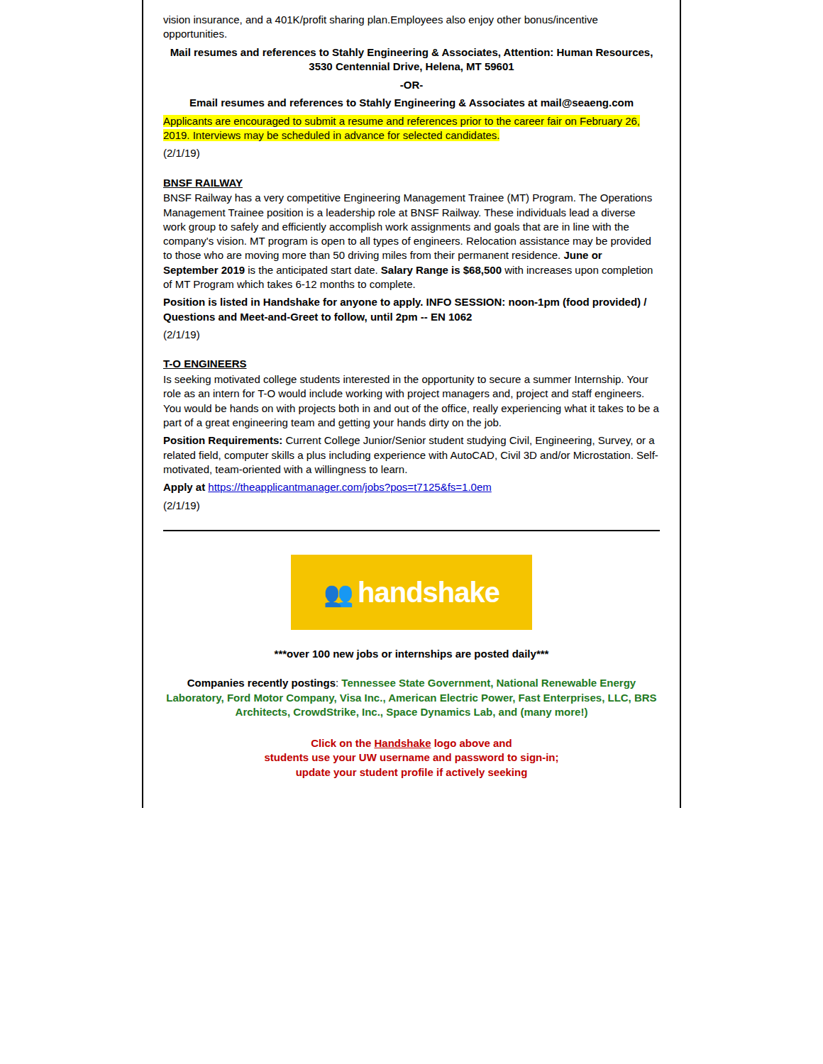vision insurance, and a 401K/profit sharing plan.Employees also enjoy other bonus/incentive opportunities.
Mail resumes and references to Stahly Engineering & Associates, Attention: Human Resources, 3530 Centennial Drive, Helena, MT 59601
-OR-
Email resumes and references to Stahly Engineering & Associates at mail@seaeng.com
Applicants are encouraged to submit a resume and references prior to the career fair on February 26, 2019. Interviews may be scheduled in advance for selected candidates.
(2/1/19)
BNSF RAILWAY
BNSF Railway has a very competitive Engineering Management Trainee (MT) Program. The Operations Management Trainee position is a leadership role at BNSF Railway. These individuals lead a diverse work group to safely and efficiently accomplish work assignments and goals that are in line with the company's vision. MT program is open to all types of engineers. Relocation assistance may be provided to those who are moving more than 50 driving miles from their permanent residence. June or September 2019 is the anticipated start date. Salary Range is $68,500 with increases upon completion of MT Program which takes 6-12 months to complete.
Position is listed in Handshake for anyone to apply. INFO SESSION: noon-1pm (food provided) / Questions and Meet-and-Greet to follow, until 2pm -- EN 1062
(2/1/19)
T-O ENGINEERS
Is seeking motivated college students interested in the opportunity to secure a summer Internship. Your role as an intern for T-O would include working with project managers and, project and staff engineers. You would be hands on with projects both in and out of the office, really experiencing what it takes to be a part of a great engineering team and getting your hands dirty on the job.
Position Requirements: Current College Junior/Senior student studying Civil, Engineering, Survey, or a related field, computer skills a plus including experience with AutoCAD, Civil 3D and/or Microstation. Self-motivated, team-oriented with a willingness to learn.
Apply at https://theapplicantmanager.com/jobs?pos=t7125&fs=1.0em
(2/1/19)
👥handshake
***over 100 new jobs or internships are posted daily***
Companies recently postings: Tennessee State Government, National Renewable Energy Laboratory, Ford Motor Company, Visa Inc., American Electric Power, Fast Enterprises, LLC, BRS Architects, CrowdStrike, Inc., Space Dynamics Lab, and (many more!)
Click on the Handshake logo above and
students use your UW username and password to sign-in;
update your student profile if actively seeking